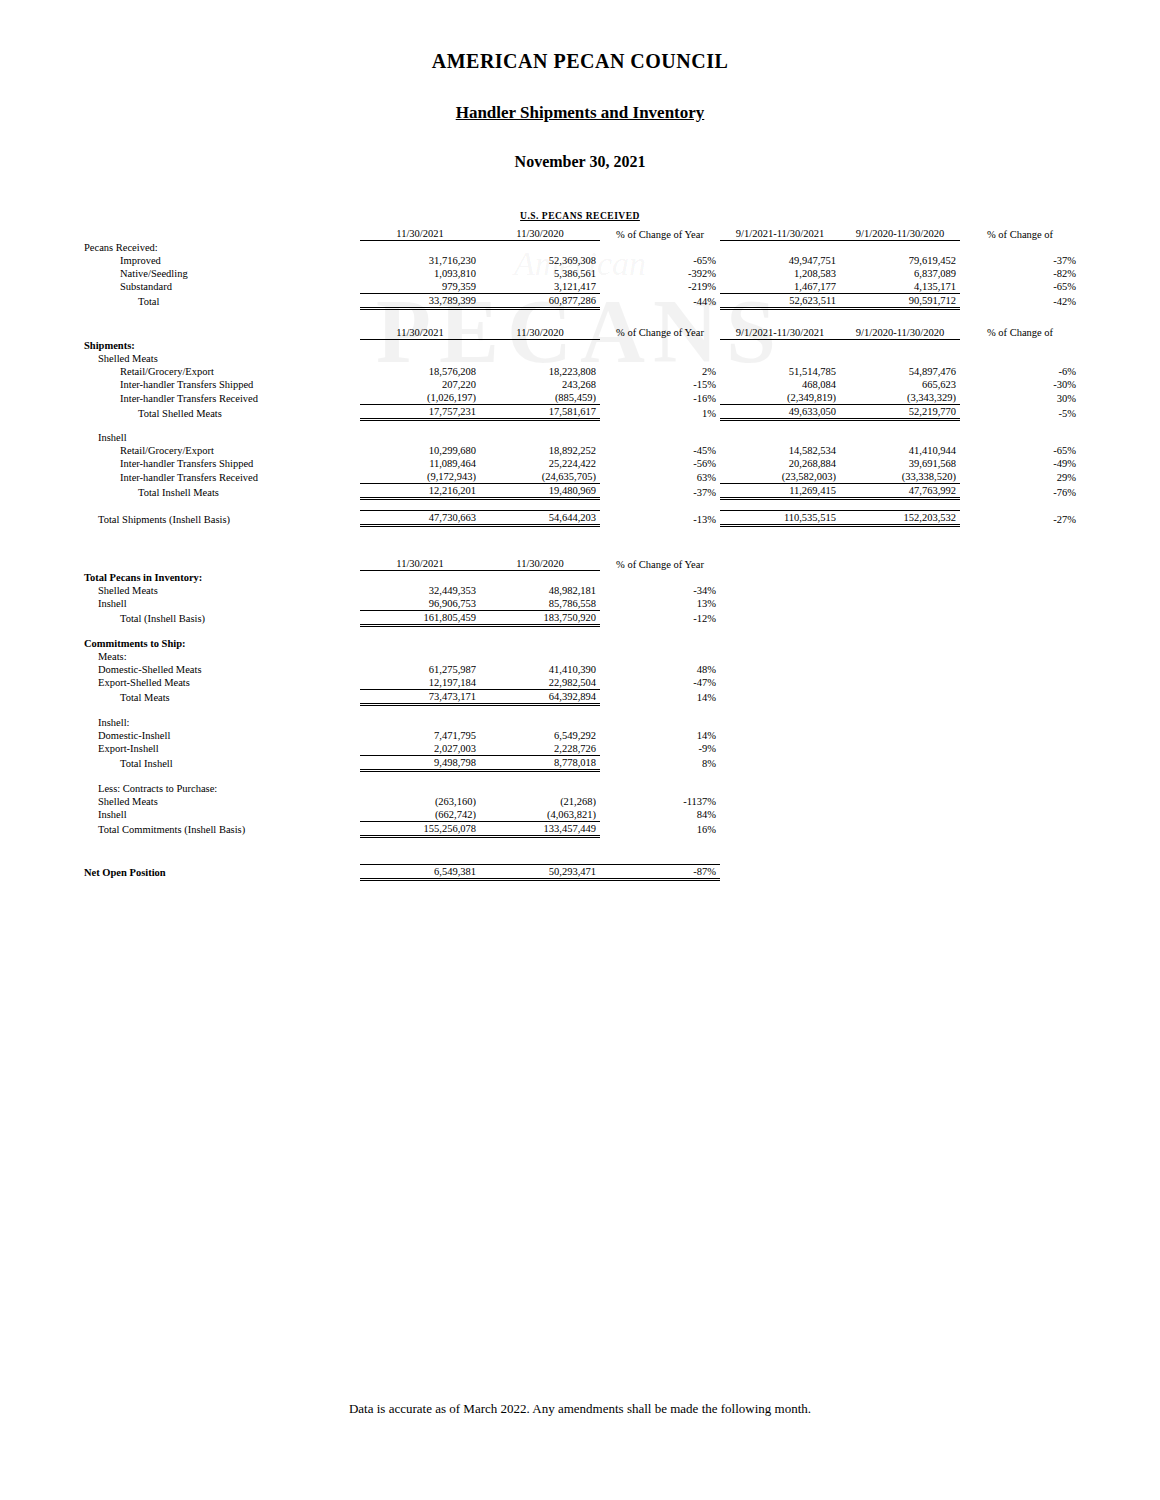AMERICAN PECAN COUNCIL
Handler Shipments and Inventory
November 30, 2021
American
PECANS
U.S. PECANS RECEIVED
| | 11/30/2021 | 11/30/2020 | % of Change of Year | 9/1/2021-11/30/2021 | 9/1/2020-11/30/2020 | % of Change of |
| Pecans Received: | | | | | | |
| Improved | 31,716,230 | 52,369,308 | -65% | 49,947,751 | 79,619,452 | -37% |
| Native/Seedling | 1,093,810 | 5,386,561 | -392% | 1,208,583 | 6,837,089 | -82% |
| Substandard | 979,359 | 3,121,417 | -219% | 1,467,177 | 4,135,171 | -65% |
| Total | 33,789,399 | 60,877,286 | -44% | 52,623,511 | 90,591,712 | -42% |
| | 11/30/2021 | 11/30/2020 | % of Change of Year | 9/1/2021-11/30/2021 | 9/1/2020-11/30/2020 | % of Change of |
| Shipments: | | | | | | |
| Shelled Meats | | | | | | |
| Retail/Grocery/Export | 18,576,208 | 18,223,808 | 2% | 51,514,785 | 54,897,476 | -6% |
| Inter-handler Transfers Shipped | 207,220 | 243,268 | -15% | 468,084 | 665,623 | -30% |
| Inter-handler Transfers Received | (1,026,197) | (885,459) | -16% | (2,349,819) | (3,343,329) | 30% |
| Total Shelled Meats | 17,757,231 | 17,581,617 | 1% | 49,633,050 | 52,219,770 | -5% |
| Inshell | | | | | | |
| Retail/Grocery/Export | 10,299,680 | 18,892,252 | -45% | 14,582,534 | 41,410,944 | -65% |
| Inter-handler Transfers Shipped | 11,089,464 | 25,224,422 | -56% | 20,268,884 | 39,691,568 | -49% |
| Inter-handler Transfers Received | (9,172,943) | (24,635,705) | 63% | (23,582,003) | (33,338,520) | 29% |
| Total Inshell Meats | 12,216,201 | 19,480,969 | -37% | 11,269,415 | 47,763,992 | -76% |
| Total Shipments (Inshell Basis) | 47,730,663 | 54,644,203 | -13% | 110,535,515 | 152,203,532 | -27% |
| | 11/30/2021 | 11/30/2020 | % of Change of Year | | | |
| Total Pecans in Inventory: | | | | | | |
| Shelled Meats | 32,449,353 | 48,982,181 | -34% | | | |
| Inshell | 96,906,753 | 85,786,558 | 13% | | | |
| Total (Inshell Basis) | 161,805,459 | 183,750,920 | -12% | | | |
| Commitments to Ship: | | | | | | |
| Meats: | | | | | | |
| Domestic-Shelled Meats | 61,275,987 | 41,410,390 | 48% | | | |
| Export-Shelled Meats | 12,197,184 | 22,982,504 | -47% | | | |
| Total Meats | 73,473,171 | 64,392,894 | 14% | | | |
| Inshell: | | | | | | |
| Domestic-Inshell | 7,471,795 | 6,549,292 | 14% | | | |
| Export-Inshell | 2,027,003 | 2,228,726 | -9% | | | |
| Total Inshell | 9,498,798 | 8,778,018 | 8% | | | |
| Less: Contracts to Purchase: | | | | | | |
| Shelled Meats | (263,160) | (21,268) | -1137% | | | |
| Inshell | (662,742) | (4,063,821) | 84% | | | |
| Total Commitments (Inshell Basis) | 155,256,078 | 133,457,449 | 16% | | | |
| Net Open Position | 6,549,381 | 50,293,471 | -87% | | | |
Data is accurate as of March 2022. Any amendments shall be made the following month.